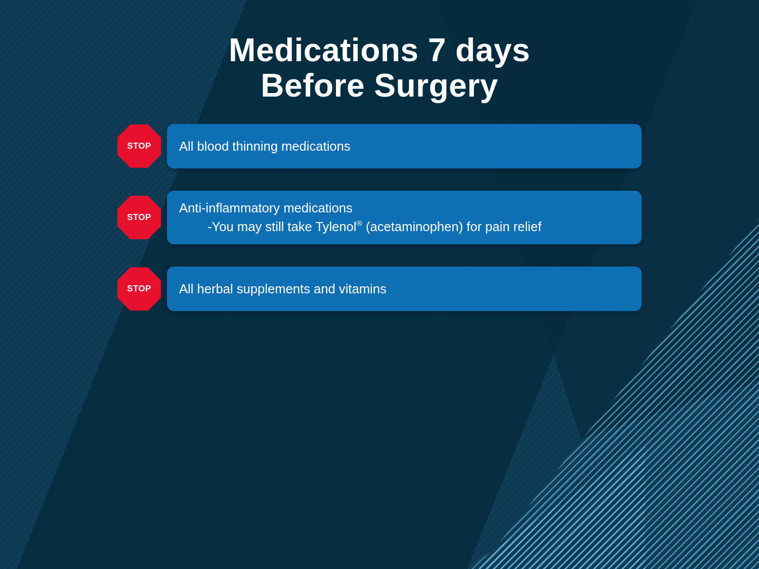Medications 7 days Before Surgery
STOP
All blood thinning medications
STOP
Anti-inflammatory medications -You may still take Tylenol® (acetaminophen) for pain relief
STOP
All herbal supplements and vitamins